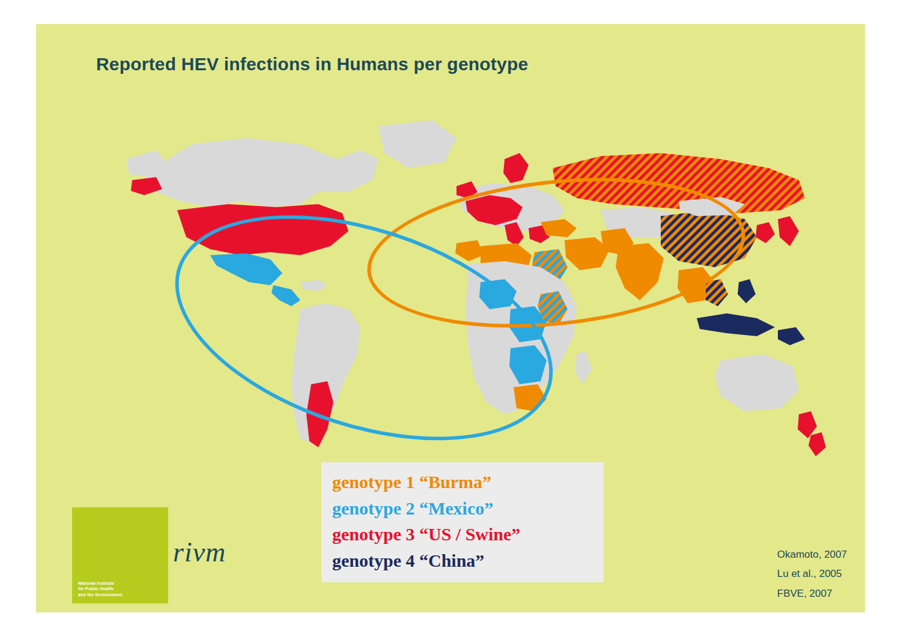Reported HEV infections in Humans per genotype
genotype 1 “Burma”
genotype 2 “Mexico”
genotype 3 “US / Swine”
genotype 4 “China”
rivm
National Institute
for Public Health
and the Environment
Okamoto, 2007
Lu et al., 2005
FBVE, 2007